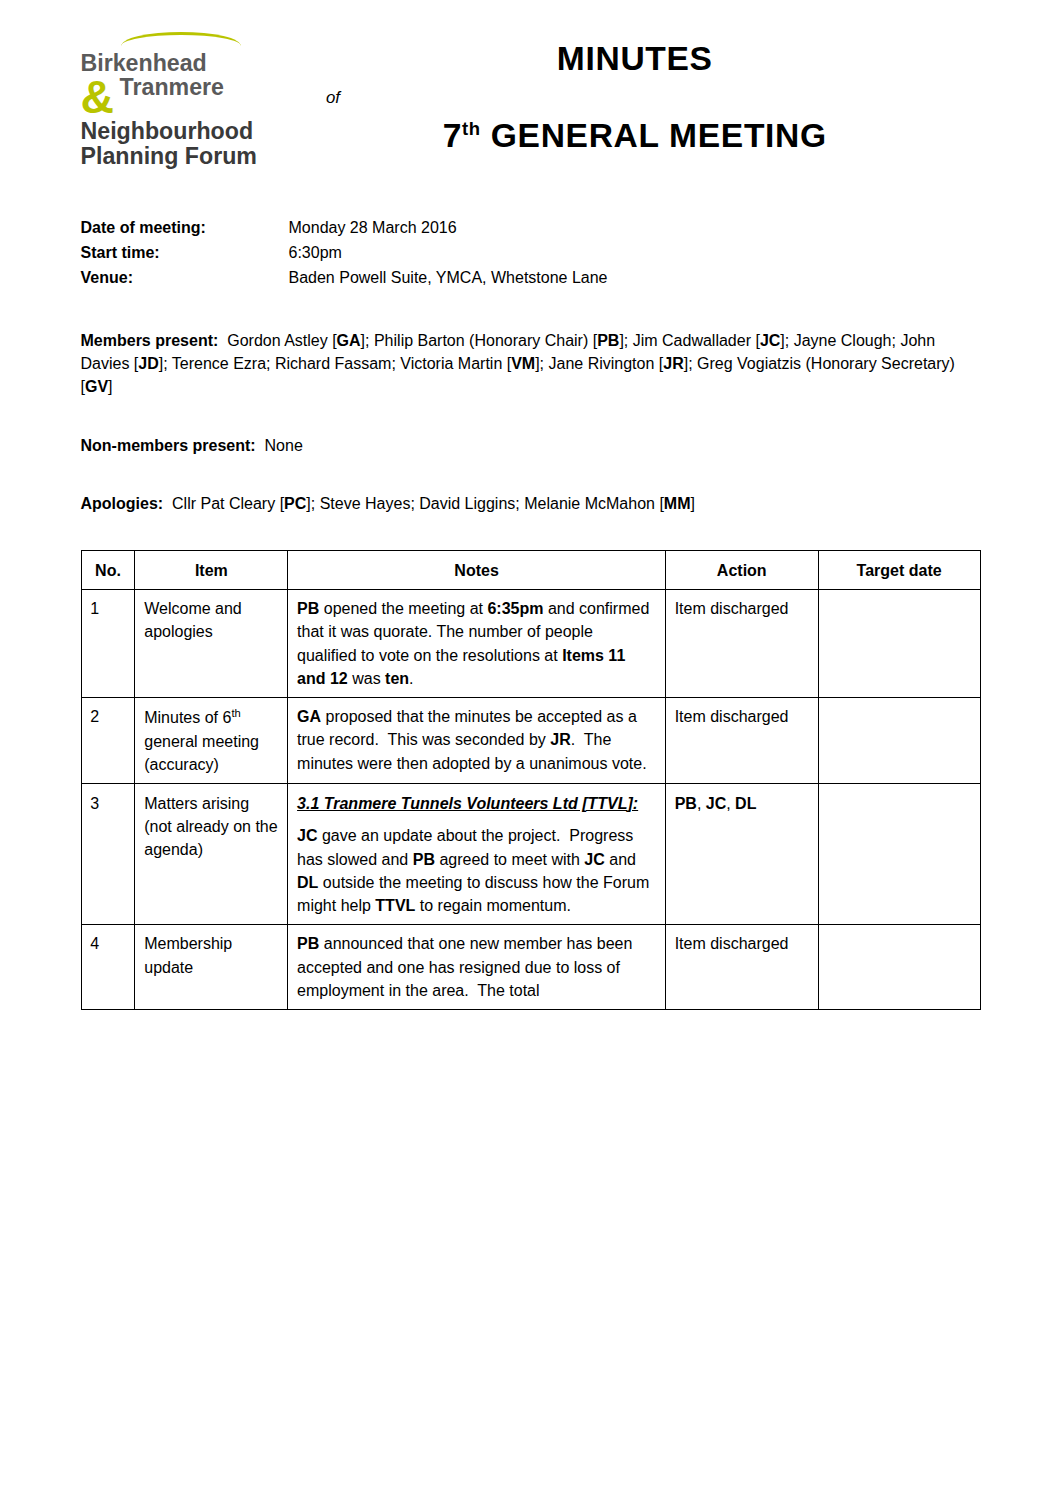Birkenhead & Tranmere Neighbourhood Planning Forum
MINUTES
of
7th GENERAL MEETING
Date of meeting:
Monday 28 March 2016
Start time:
6:30pm
Venue:
Baden Powell Suite, YMCA, Whetstone Lane
Members present: Gordon Astley [GA]; Philip Barton (Honorary Chair) [PB]; Jim Cadwallader [JC]; Jayne Clough; John Davies [JD]; Terence Ezra; Richard Fassam; Victoria Martin [VM]; Jane Rivington [JR]; Greg Vogiatzis (Honorary Secretary) [GV]
Non-members present: None
Apologies: Cllr Pat Cleary [PC]; Steve Hayes; David Liggins; Melanie McMahon [MM]
| No. | Item | Notes | Action | Target date |
| --- | --- | --- | --- | --- |
| 1 | Welcome and apologies | PB opened the meeting at 6:35pm and confirmed that it was quorate. The number of people qualified to vote on the resolutions at Items 11 and 12 was ten . | Item discharged | |
| 2 | Minutes of 6 th general meeting (accuracy) | GA proposed that the minutes be accepted as a true record. This was seconded by JR . The minutes were then adopted by a unanimous vote. | Item discharged | |
| 3 | Matters arising (not already on the agenda) | 3.1 Tranmere Tunnels Volunteers Ltd [TTVL]: JC gave an update about the project. Progress has slowed and PB agreed to meet with JC and DL outside the meeting to discuss how the Forum might help TTVL to regain momentum. | PB , JC , DL | |
| 4 | Membership update | PB announced that one new member has been accepted and one has resigned due to loss of employment in the area. The total | Item discharged | |